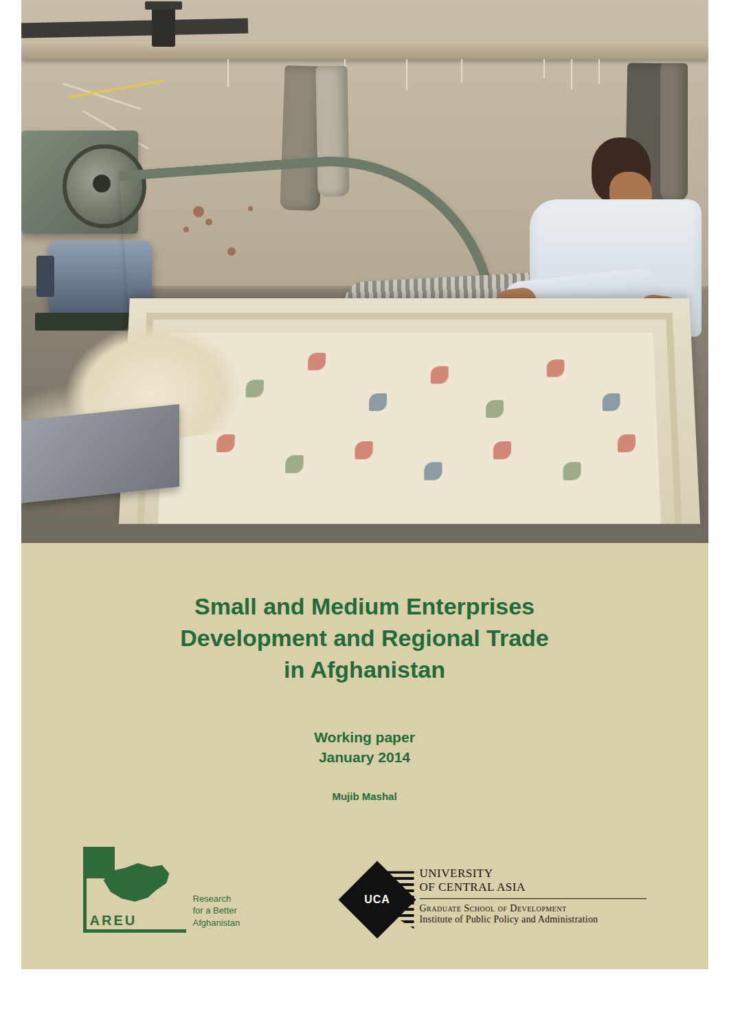Small and Medium Enterprises
Development and Regional Trade
in Afghanistan
Working paper
January 2014
Mujib Mashal
AREU
Research
for a Better
Afghanistan
UNIVERSITY
OF CENTRAL ASIA
Graduate School of Development
Institute of Public Policy and Administration